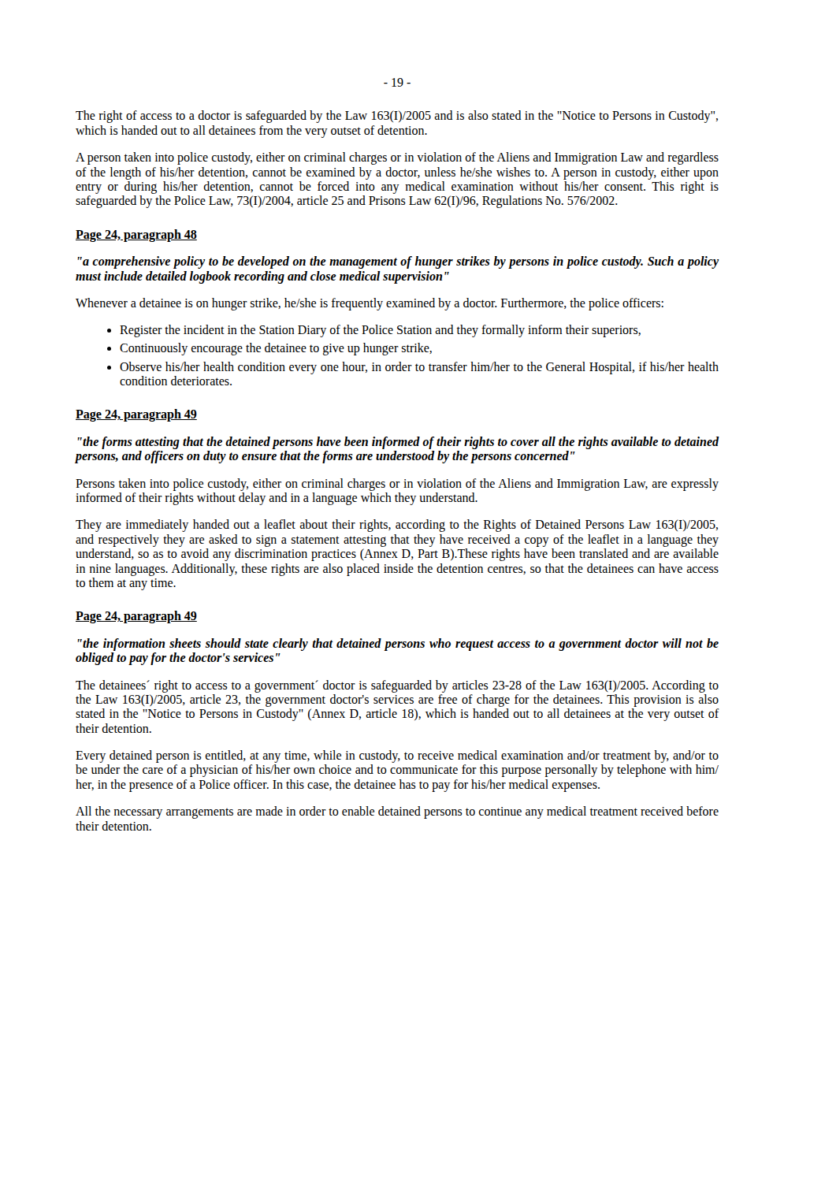- 19 -
The right of access to a doctor is safeguarded by the Law 163(I)/2005 and is also stated in the "Notice to Persons in Custody", which is handed out to all detainees from the very outset of detention.
A person taken into police custody, either on criminal charges or in violation of the Aliens and Immigration Law and regardless of the length of his/her detention, cannot be examined by a doctor, unless he/she wishes to. A person in custody, either upon entry or during his/her detention, cannot be forced into any medical examination without his/her consent. This right is safeguarded by the Police Law, 73(I)/2004, article 25 and Prisons Law 62(I)/96, Regulations No. 576/2002.
Page 24, paragraph 48
"a comprehensive policy to be developed on the management of hunger strikes by persons in police custody. Such a policy must include detailed logbook recording and close medical supervision"
Whenever a detainee is on hunger strike, he/she is frequently examined by a doctor. Furthermore, the police officers:
Register the incident in the Station Diary of the Police Station and they formally inform their superiors,
Continuously encourage the detainee to give up hunger strike,
Observe his/her health condition every one hour, in order to transfer him/her to the General Hospital, if his/her health condition deteriorates.
Page 24, paragraph 49
"the forms attesting that the detained persons have been informed of their rights to cover all the rights available to detained persons, and officers on duty to ensure that the forms are understood by the persons concerned"
Persons taken into police custody, either on criminal charges or in violation of the Aliens and Immigration Law, are expressly informed of their rights without delay and in a language which they understand.
They are immediately handed out a leaflet about their rights, according to the Rights of Detained Persons Law 163(I)/2005, and respectively they are asked to sign a statement attesting that they have received a copy of the leaflet in a language they understand, so as to avoid any discrimination practices (Annex D, Part B).These rights have been translated and are available in nine languages. Additionally, these rights are also placed inside the detention centres, so that the detainees can have access to them at any time.
Page 24, paragraph 49
"the information sheets should state clearly that detained persons who request access to a government doctor will not be obliged to pay for the doctor's services"
The detainees´ right to access to a government´ doctor is safeguarded by articles 23-28 of the Law 163(I)/2005. According to the Law 163(I)/2005, article 23, the government doctor's services are free of charge for the detainees. This provision is also stated in the "Notice to Persons in Custody" (Annex D, article 18), which is handed out to all detainees at the very outset of their detention.
Every detained person is entitled, at any time, while in custody, to receive medical examination and/or treatment by, and/or to be under the care of a physician of his/her own choice and to communicate for this purpose personally by telephone with him/ her, in the presence of a Police officer. In this case, the detainee has to pay for his/her medical expenses.
All the necessary arrangements are made in order to enable detained persons to continue any medical treatment received before their detention.